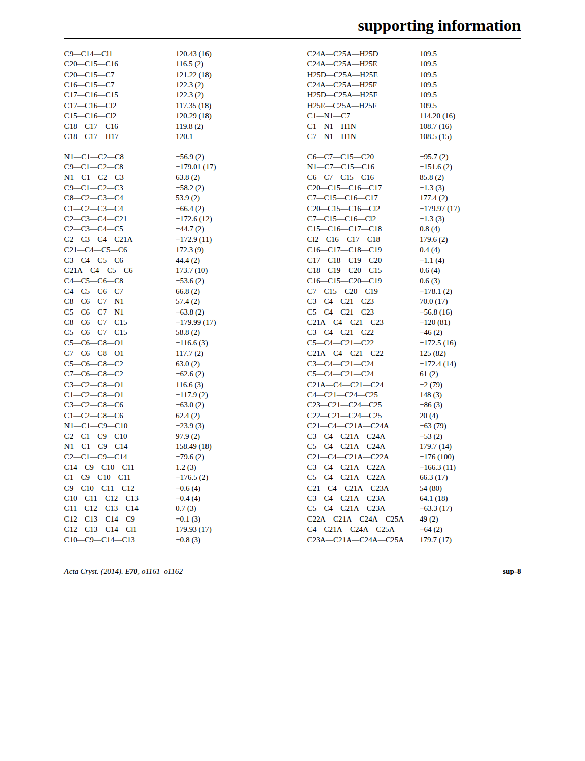supporting information
| C9—C14—Cl1 | 120.43 (16) | | C24A—C25A—H25D | 109.5 |
| C20—C15—C16 | 116.5 (2) | | C24A—C25A—H25E | 109.5 |
| C20—C15—C7 | 121.22 (18) | | H25D—C25A—H25E | 109.5 |
| C16—C15—C7 | 122.3 (2) | | C24A—C25A—H25F | 109.5 |
| C17—C16—C15 | 122.3 (2) | | H25D—C25A—H25F | 109.5 |
| C17—C16—Cl2 | 117.35 (18) | | H25E—C25A—H25F | 109.5 |
| C15—C16—Cl2 | 120.29 (18) | | C1—N1—C7 | 114.20 (16) |
| C18—C17—C16 | 119.8 (2) | | C1—N1—H1N | 108.7 (16) |
| C18—C17—H17 | 120.1 | | C7—N1—H1N | 108.5 (15) |
| N1—C1—C2—C8 | −56.9 (2) | | C6—C7—C15—C20 | −95.7 (2) |
| C9—C1—C2—C8 | −179.01 (17) | | N1—C7—C15—C16 | −151.6 (2) |
| N1—C1—C2—C3 | 63.8 (2) | | C6—C7—C15—C16 | 85.8 (2) |
| C9—C1—C2—C3 | −58.2 (2) | | C20—C15—C16—C17 | −1.3 (3) |
| C8—C2—C3—C4 | 53.9 (2) | | C7—C15—C16—C17 | 177.4 (2) |
| C1—C2—C3—C4 | −66.4 (2) | | C20—C15—C16—Cl2 | −179.97 (17) |
| C2—C3—C4—C21 | −172.6 (12) | | C7—C15—C16—Cl2 | −1.3 (3) |
| C2—C3—C4—C5 | −44.7 (2) | | C15—C16—C17—C18 | 0.8 (4) |
| C2—C3—C4—C21A | −172.9 (11) | | Cl2—C16—C17—C18 | 179.6 (2) |
| C21—C4—C5—C6 | 172.3 (9) | | C16—C17—C18—C19 | 0.4 (4) |
| C3—C4—C5—C6 | 44.4 (2) | | C17—C18—C19—C20 | −1.1 (4) |
| C21A—C4—C5—C6 | 173.7 (10) | | C18—C19—C20—C15 | 0.6 (4) |
| C4—C5—C6—C8 | −53.6 (2) | | C16—C15—C20—C19 | 0.6 (3) |
| C4—C5—C6—C7 | 66.8 (2) | | C7—C15—C20—C19 | −178.1 (2) |
| C8—C6—C7—N1 | 57.4 (2) | | C3—C4—C21—C23 | 70.0 (17) |
| C5—C6—C7—N1 | −63.8 (2) | | C5—C4—C21—C23 | −56.8 (16) |
| C8—C6—C7—C15 | −179.99 (17) | | C21A—C4—C21—C23 | −120 (81) |
| C5—C6—C7—C15 | 58.8 (2) | | C3—C4—C21—C22 | −46 (2) |
| C5—C6—C8—O1 | −116.6 (3) | | C5—C4—C21—C22 | −172.5 (16) |
| C7—C6—C8—O1 | 117.7 (2) | | C21A—C4—C21—C22 | 125 (82) |
| C5—C6—C8—C2 | 63.0 (2) | | C3—C4—C21—C24 | −172.4 (14) |
| C7—C6—C8—C2 | −62.6 (2) | | C5—C4—C21—C24 | 61 (2) |
| C3—C2—C8—O1 | 116.6 (3) | | C21A—C4—C21—C24 | −2 (79) |
| C1—C2—C8—O1 | −117.9 (2) | | C4—C21—C24—C25 | 148 (3) |
| C3—C2—C8—C6 | −63.0 (2) | | C23—C21—C24—C25 | −86 (3) |
| C1—C2—C8—C6 | 62.4 (2) | | C22—C21—C24—C25 | 20 (4) |
| N1—C1—C9—C10 | −23.9 (3) | | C21—C4—C21A—C24A | −63 (79) |
| C2—C1—C9—C10 | 97.9 (2) | | C3—C4—C21A—C24A | −53 (2) |
| N1—C1—C9—C14 | 158.49 (18) | | C5—C4—C21A—C24A | 179.7 (14) |
| C2—C1—C9—C14 | −79.6 (2) | | C21—C4—C21A—C22A | −176 (100) |
| C14—C9—C10—C11 | 1.2 (3) | | C3—C4—C21A—C22A | −166.3 (11) |
| C1—C9—C10—C11 | −176.5 (2) | | C5—C4—C21A—C22A | 66.3 (17) |
| C9—C10—C11—C12 | −0.6 (4) | | C21—C4—C21A—C23A | 54 (80) |
| C10—C11—C12—C13 | −0.4 (4) | | C3—C4—C21A—C23A | 64.1 (18) |
| C11—C12—C13—C14 | 0.7 (3) | | C5—C4—C21A—C23A | −63.3 (17) |
| C12—C13—C14—C9 | −0.1 (3) | | C22A—C21A—C24A—C25A | 49 (2) |
| C12—C13—C14—Cl1 | 179.93 (17) | | C4—C21A—C24A—C25A | −64 (2) |
| C10—C9—C14—C13 | −0.8 (3) | | C23A—C21A—C24A—C25A | 179.7 (17) |
Acta Cryst. (2014). E70, o1161–o1162
sup-8